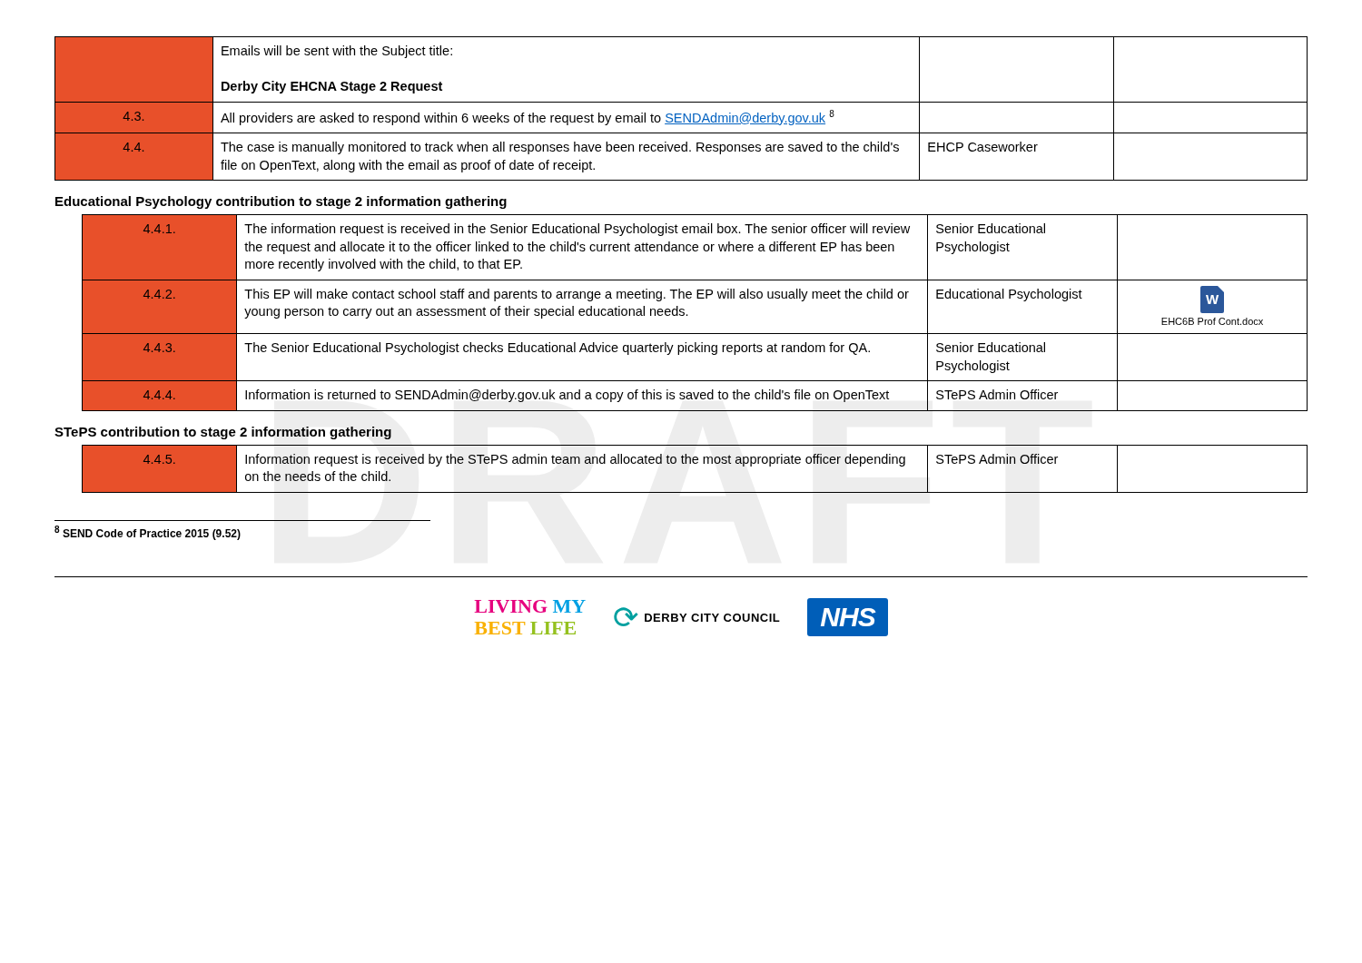DRAFT
| | Emails will be sent with the Subject title: Derby City EHCNA Stage 2 Request | | |
| 4.3. | All providers are asked to respond within 6 weeks of the request by email to SENDAdmin@derby.gov.uk 8 | | |
| 4.4. | The case is manually monitored to track when all responses have been received. Responses are saved to the child's file on OpenText, along with the email as proof of date of receipt. | EHCP Caseworker | |
Educational Psychology contribution to stage 2 information gathering
| 4.4.1. | The information request is received in the Senior Educational Psychologist email box. The senior officer will review the request and allocate it to the officer linked to the child's current attendance or where a different EP has been more recently involved with the child, to that EP. | Senior Educational Psychologist | |
| 4.4.2. | This EP will make contact school staff and parents to arrange a meeting. The EP will also usually meet the child or young person to carry out an assessment of their special educational needs. | Educational Psychologist | W EHC6B Prof Cont.docx |
| 4.4.3. | The Senior Educational Psychologist checks Educational Advice quarterly picking reports at random for QA. | Senior Educational Psychologist | |
| 4.4.4. | Information is returned to SENDAdmin@derby.gov.uk and a copy of this is saved to the child's file on OpenText | STePS Admin Officer | |
STePS contribution to stage 2 information gathering
| 4.4.5. | Information request is received by the STePS admin team and allocated to the most appropriate officer depending on the needs of the child. | STePS Admin Officer | |
8 SEND Code of Practice 2015 (9.52)
LIVING MY
BEST LIFE
⟳ DERBY CITY COUNCIL
NHS